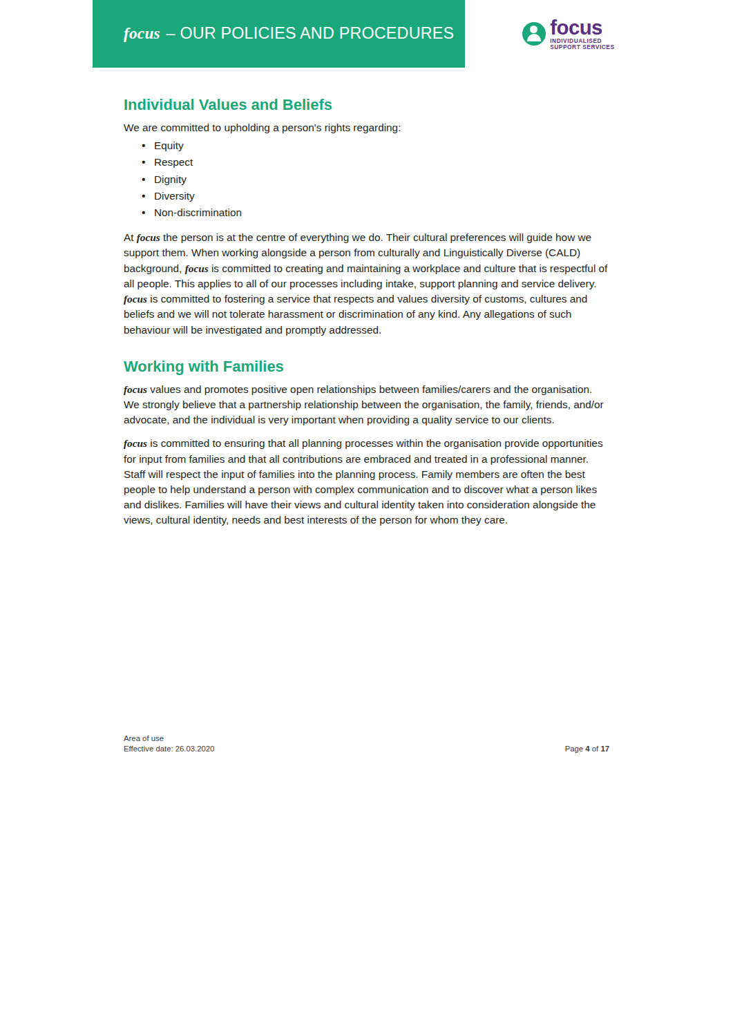focus – OUR POLICIES AND PROCEDURES
focus INDIVIDUALISED SUPPORT SERVICES
Individual Values and Beliefs
We are committed to upholding a person's rights regarding:
Equity
Respect
Dignity
Diversity
Non-discrimination
At focus the person is at the centre of everything we do. Their cultural preferences will guide how we support them. When working alongside a person from culturally and Linguistically Diverse (CALD) background, focus is committed to creating and maintaining a workplace and culture that is respectful of all people. This applies to all of our processes including intake, support planning and service delivery. focus is committed to fostering a service that respects and values diversity of customs, cultures and beliefs and we will not tolerate harassment or discrimination of any kind. Any allegations of such behaviour will be investigated and promptly addressed.
Working with Families
focus values and promotes positive open relationships between families/carers and the organisation. We strongly believe that a partnership relationship between the organisation, the family, friends, and/or advocate, and the individual is very important when providing a quality service to our clients.
focus is committed to ensuring that all planning processes within the organisation provide opportunities for input from families and that all contributions are embraced and treated in a professional manner. Staff will respect the input of families into the planning process. Family members are often the best people to help understand a person with complex communication and to discover what a person likes and dislikes. Families will have their views and cultural identity taken into consideration alongside the views, cultural identity, needs and best interests of the person for whom they care.
Area of use
Effective date: 26.03.2020
Page 4 of 17